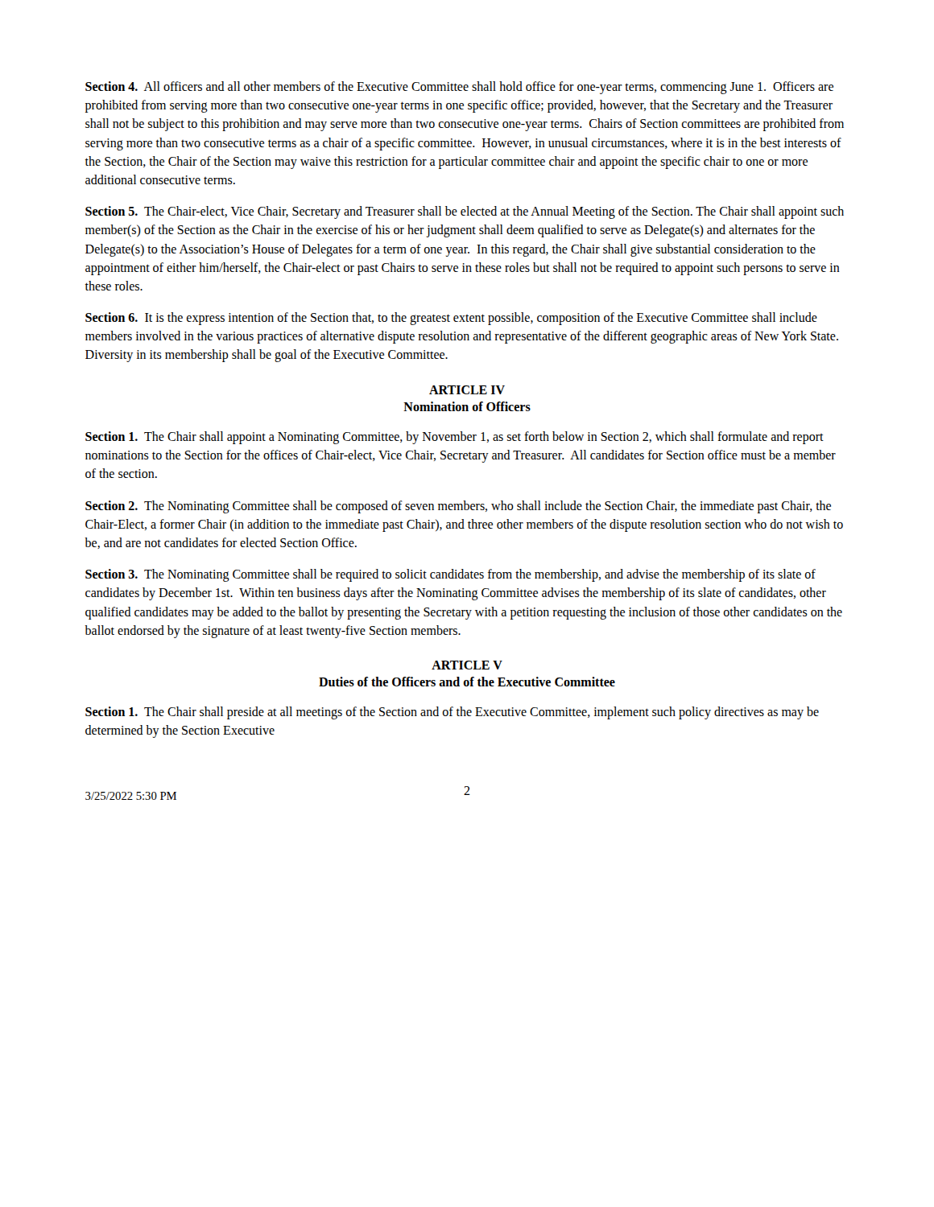Section 4. All officers and all other members of the Executive Committee shall hold office for one-year terms, commencing June 1. Officers are prohibited from serving more than two consecutive one-year terms in one specific office; provided, however, that the Secretary and the Treasurer shall not be subject to this prohibition and may serve more than two consecutive one-year terms. Chairs of Section committees are prohibited from serving more than two consecutive terms as a chair of a specific committee. However, in unusual circumstances, where it is in the best interests of the Section, the Chair of the Section may waive this restriction for a particular committee chair and appoint the specific chair to one or more additional consecutive terms.
Section 5. The Chair-elect, Vice Chair, Secretary and Treasurer shall be elected at the Annual Meeting of the Section. The Chair shall appoint such member(s) of the Section as the Chair in the exercise of his or her judgment shall deem qualified to serve as Delegate(s) and alternates for the Delegate(s) to the Association’s House of Delegates for a term of one year. In this regard, the Chair shall give substantial consideration to the appointment of either him/herself, the Chair-elect or past Chairs to serve in these roles but shall not be required to appoint such persons to serve in these roles.
Section 6. It is the express intention of the Section that, to the greatest extent possible, composition of the Executive Committee shall include members involved in the various practices of alternative dispute resolution and representative of the different geographic areas of New York State. Diversity in its membership shall be goal of the Executive Committee.
ARTICLE IV Nomination of Officers
Section 1. The Chair shall appoint a Nominating Committee, by November 1, as set forth below in Section 2, which shall formulate and report nominations to the Section for the offices of Chair-elect, Vice Chair, Secretary and Treasurer. All candidates for Section office must be a member of the section.
Section 2. The Nominating Committee shall be composed of seven members, who shall include the Section Chair, the immediate past Chair, the Chair-Elect, a former Chair (in addition to the immediate past Chair), and three other members of the dispute resolution section who do not wish to be, and are not candidates for elected Section Office.
Section 3. The Nominating Committee shall be required to solicit candidates from the membership, and advise the membership of its slate of candidates by December 1st. Within ten business days after the Nominating Committee advises the membership of its slate of candidates, other qualified candidates may be added to the ballot by presenting the Secretary with a petition requesting the inclusion of those other candidates on the ballot endorsed by the signature of at least twenty-five Section members.
ARTICLE V Duties of the Officers and of the Executive Committee
Section 1. The Chair shall preside at all meetings of the Section and of the Executive Committee, implement such policy directives as may be determined by the Section Executive
2
3/25/2022 5:30 PM